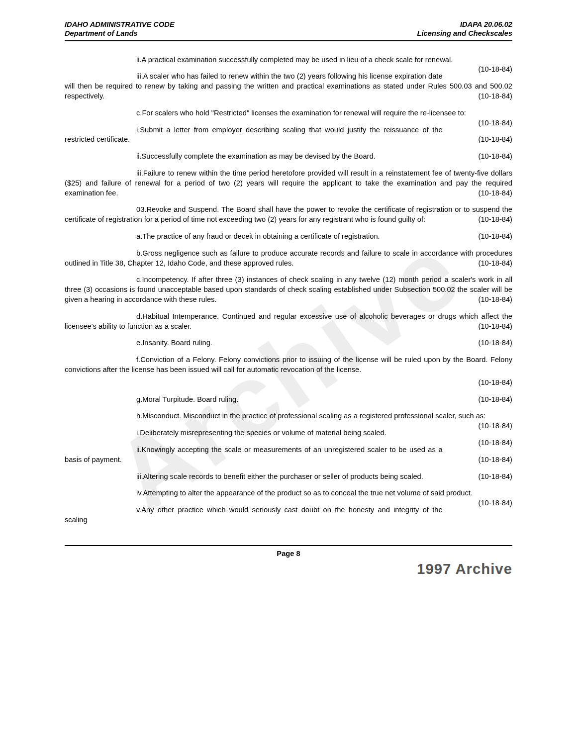Archive
IDAHO ADMINISTRATIVE CODE
Department of Lands
IDAPA 20.06.02
Licensing and Checkscales
ii. A practical examination successfully completed may be used in lieu of a check scale for renewal. (10-18-84)
iii. A scaler who has failed to renew within the two (2) years following his license expiration date will then be required to renew by taking and passing the written and practical examinations as stated under Rules 500.03 and 500.02 respectively. (10-18-84)
c. For scalers who hold "Restricted" licenses the examination for renewal will require the re-licensee to: (10-18-84)
i. Submit a letter from employer describing scaling that would justify the reissuance of the restricted certificate. (10-18-84)
ii. Successfully complete the examination as may be devised by the Board. (10-18-84)
iii. Failure to renew within the time period heretofore provided will result in a reinstatement fee of twenty-five dollars ($25) and failure of renewal for a period of two (2) years will require the applicant to take the examination and pay the required examination fee. (10-18-84)
03. Revoke and Suspend. The Board shall have the power to revoke the certificate of registration or to suspend the certificate of registration for a period of time not exceeding two (2) years for any registrant who is found guilty of: (10-18-84)
a. The practice of any fraud or deceit in obtaining a certificate of registration. (10-18-84)
b. Gross negligence such as failure to produce accurate records and failure to scale in accordance with procedures outlined in Title 38, Chapter 12, Idaho Code, and these approved rules. (10-18-84)
c. Incompetency. If after three (3) instances of check scaling in any twelve (12) month period a scaler's work in all three (3) occasions is found unacceptable based upon standards of check scaling established under Subsection 500.02 the scaler will be given a hearing in accordance with these rules. (10-18-84)
d. Habitual Intemperance. Continued and regular excessive use of alcoholic beverages or drugs which affect the licensee's ability to function as a scaler. (10-18-84)
e. Insanity. Board ruling. (10-18-84)
f. Conviction of a Felony. Felony convictions prior to issuing of the license will be ruled upon by the Board. Felony convictions after the license has been issued will call for automatic revocation of the license.
(10-18-84)
g. Moral Turpitude. Board ruling. (10-18-84)
h. Misconduct. Misconduct in the practice of professional scaling as a registered professional scaler, such as: (10-18-84)
i. Deliberately misrepresenting the species or volume of material being scaled. (10-18-84)
ii. Knowingly accepting the scale or measurements of an unregistered scaler to be used as a basis of payment. (10-18-84)
iii. Altering scale records to benefit either the purchaser or seller of products being scaled. (10-18-84)
iv. Attempting to alter the appearance of the product so as to conceal the true net volume of said product. (10-18-84)
v. Any other practice which would seriously cast doubt on the honesty and integrity of the scaling
Page 8
1997 Archive